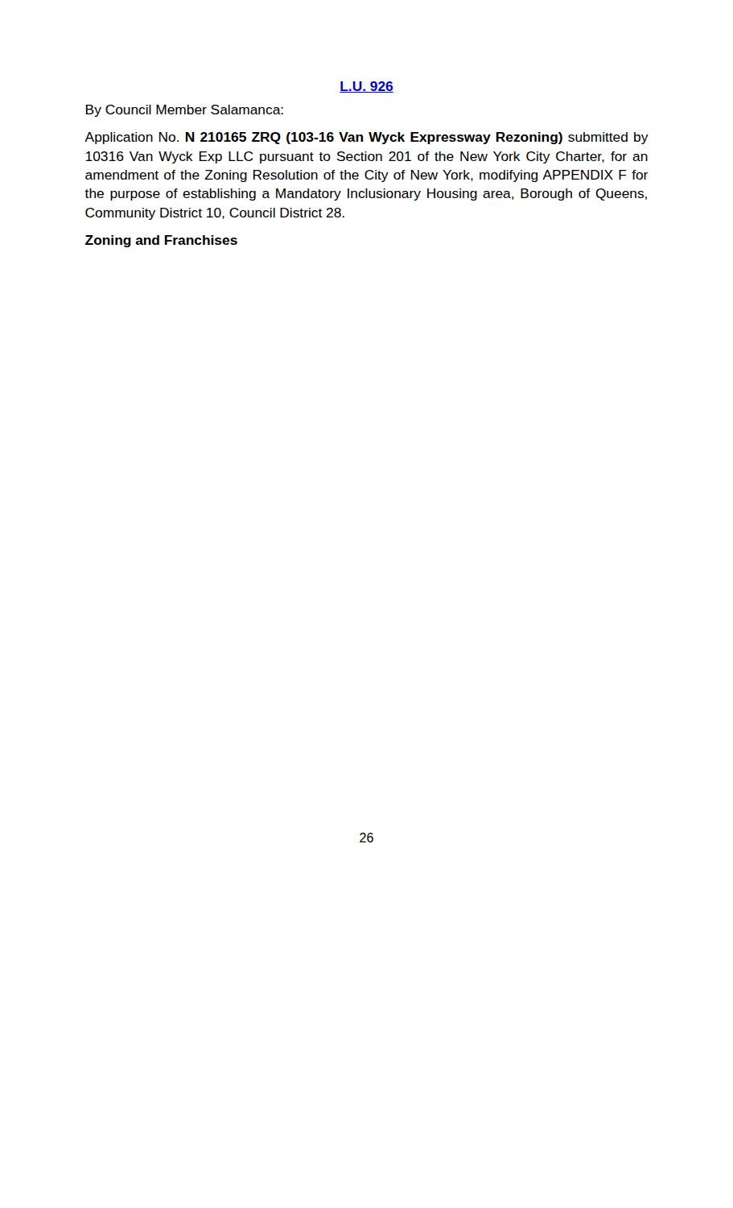L.U. 926
By Council Member Salamanca:
Application No. N 210165 ZRQ (103-16 Van Wyck Expressway Rezoning) submitted by 10316 Van Wyck Exp LLC pursuant to Section 201 of the New York City Charter, for an amendment of the Zoning Resolution of the City of New York, modifying APPENDIX F for the purpose of establishing a Mandatory Inclusionary Housing area, Borough of Queens, Community District 10, Council District 28.
Zoning and Franchises
26